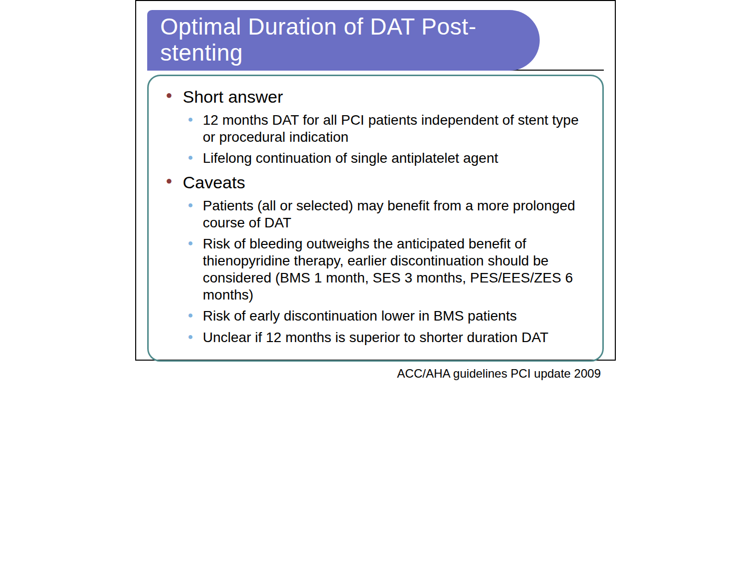Optimal Duration of DAT Post-stenting
Short answer
12 months DAT for all PCI patients independent of stent type or procedural indication
Lifelong continuation of single antiplatelet agent
Caveats
Patients (all or selected) may benefit from a more prolonged course of DAT
Risk of bleeding outweighs the anticipated benefit of thienopyridine therapy, earlier discontinuation should be considered (BMS 1 month, SES 3 months, PES/EES/ZES 6 months)
Risk of early discontinuation lower in BMS patients
Unclear if 12 months is superior to shorter duration DAT
ACC/AHA guidelines PCI update 2009